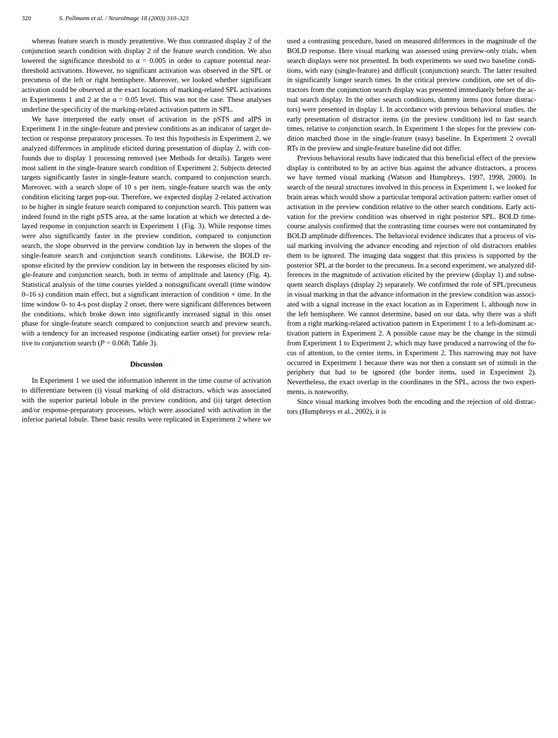320 S. Pollmann et al. / NeuroImage 18 (2003) 310–323
whereas feature search is mostly preattentive. We thus contrasted display 2 of the conjunction search condition with display 2 of the feature search condition. We also lowered the significance threshold to α = 0.005 in order to capture potential near-threshold activations. However, no significant activation was observed in the SPL or precuneus of the left or right hemisphere. Moreover, we looked whether significant activation could be observed at the exact locations of marking-related SPL activations in Experiments 1 and 2 at the α = 0.05 level. This was not the case. These analyses underline the specificity of the marking-related activation pattern in SPL.
We have interpreted the early onset of activation in the pSTS and aIPS in Experiment 1 in the single-feature and preview conditions as an indicator of target detection or response preparatory processes. To test this hypothesis in Experiment 2, we analyzed differences in amplitude elicited during presentation of display 2, with confounds due to display 1 processing removed (see Methods for details). Targets were most salient in the single-feature search condition of Experiment 2. Subjects detected targets significantly faster in single-feature search, compared to conjunction search. Moreover, with a search slope of 10 s per item, single-feature search was the only condition eliciting target pop-out. Therefore, we expected display 2-related activation to be higher in single feature search compared to conjunction search. This pattern was indeed found in the right pSTS area, at the same location at which we detected a delayed response in conjunction search in Experiment 1 (Fig. 3). While response times were also significantly faster in the preview condition, compared to conjunction search, the slope observed in the preview condition lay in between the slopes of the single-feature search and conjunction search conditions. Likewise, the BOLD response elicited by the preview condition lay in between the responses elicited by single-feature and conjunction search, both in terms of amplitude and latency (Fig. 4). Statistical analysis of the time courses yielded a nonsignificant overall (time window 0–16 s) condition main effect, but a significant interaction of condition × time. In the time window 0- to 4-s post display 2 onset, there were significant differences between the conditions, which broke down into significantly increased signal in this onset phase for single-feature search compared to conjunction search and preview search, with a tendency for an increased response (indicating earlier onset) for preview relative to conjunction search (P = 0.068; Table 3).
Discussion
In Experiment 1 we used the information inherent in the time course of activation to differentiate between (i) visual marking of old distractors, which was associated with the superior parietal lobule in the preview condition, and (ii) target detection and/or response-preparatory processes, which were associated with activation in the inferior parietal lobule. These basic results were replicated in Experiment 2 where we used a contrasting procedure, based on measured differences in the magnitude of the BOLD response. Here visual marking was assessed using preview-only trials, when search displays were not presented. In both experiments we used two baseline conditions, with easy (single-feature) and difficult (conjunction) search. The latter resulted in significantly longer search times. In the critical preview condition, one set of distractors from the conjunction search display was presented immediately before the actual search display. In the other search conditions, dummy items (not future distractors) were presented in display 1. In accordance with previous behavioral studies, the early presentation of distractor items (in the preview condition) led to fast search times, relative to conjunction search. In Experiment 1 the slopes for the preview condition matched those in the single-feature (easy) baseline. In Experiment 2 overall RTs in the preview and single-feature baseline did not differ.
Previous behavioral results have indicated that this beneficial effect of the preview display is contributed to by an active bias against the advance distractors, a process we have termed visual marking (Watson and Humphreys, 1997, 1998, 2000). In search of the neural structures involved in this process in Experiment 1, we looked for brain areas which would show a particular temporal activation pattern: earlier onset of activation in the preview condition relative to the other search conditions. Early activation for the preview condition was observed in right posterior SPL. BOLD time-course analysis confirmed that the contrasting time courses were not contaminated by BOLD amplitude differences. The behavioral evidence indicates that a process of visual marking involving the advance encoding and rejection of old distractors enables them to be ignored. The imaging data suggest that this process is supported by the posterior SPL at the border to the precuneus. In a second experiment, we analyzed differences in the magnitude of activation elicited by the preview (display 1) and subsequent search displays (display 2) separately. We confirmed the role of SPL/precuneus in visual marking in that the advance information in the preview condition was associated with a signal increase in the exact location as in Experiment 1, although now in the left hemisphere. We cannot determine, based on our data, why there was a shift from a right marking-related activation pattern in Experiment 1 to a left-dominant activation pattern in Experiment 2. A possible cause may be the change in the stimuli from Experiment 1 to Experiment 2, which may have produced a narrowing of the focus of attention, to the center items, in Experiment 2. This narrowing may not have occurred in Experiment 1 because there was not then a constant set of stimuli in the periphery that had to be ignored (the border items, used in Experiment 2). Nevertheless, the exact overlap in the coordinates in the SPL, across the two experiments, is noteworthy.
Since visual marking involves both the encoding and the rejection of old distractors (Humphreys et al., 2002), it is